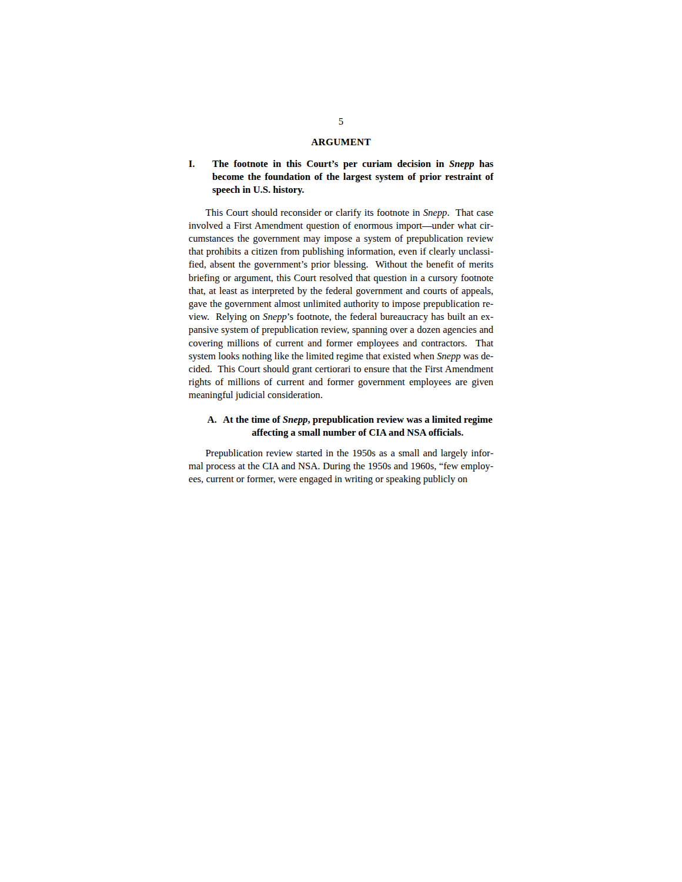5
ARGUMENT
I. The footnote in this Court’s per curiam decision in Snepp has become the foundation of the largest system of prior restraint of speech in U.S. history.
This Court should reconsider or clarify its footnote in Snepp. That case involved a First Amendment question of enormous import—under what circumstances the government may impose a system of prepublication review that prohibits a citizen from publishing information, even if clearly unclassified, absent the government’s prior blessing. Without the benefit of merits briefing or argument, this Court resolved that question in a cursory footnote that, at least as interpreted by the federal government and courts of appeals, gave the government almost unlimited authority to impose prepublication review. Relying on Snepp’s footnote, the federal bureaucracy has built an expansive system of prepublication review, spanning over a dozen agencies and covering millions of current and former employees and contractors. That system looks nothing like the limited regime that existed when Snepp was decided. This Court should grant certiorari to ensure that the First Amendment rights of millions of current and former government employees are given meaningful judicial consideration.
A. At the time of Snepp, prepublication review was a limited regime affecting a small number of CIA and NSA officials.
Prepublication review started in the 1950s as a small and largely informal process at the CIA and NSA. During the 1950s and 1960s, “few employees, current or former, were engaged in writing or speaking publicly on